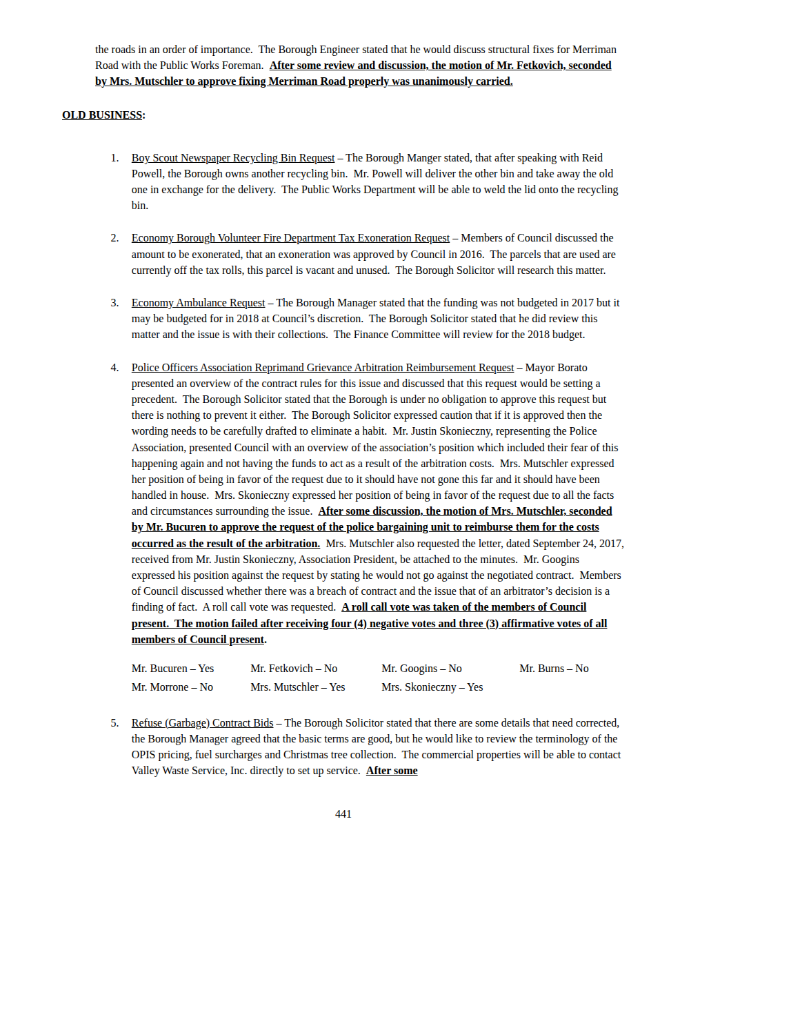the roads in an order of importance. The Borough Engineer stated that he would discuss structural fixes for Merriman Road with the Public Works Foreman. After some review and discussion, the motion of Mr. Fetkovich, seconded by Mrs. Mutschler to approve fixing Merriman Road properly was unanimously carried.
OLD BUSINESS
:
Boy Scout Newspaper Recycling Bin Request – The Borough Manger stated, that after speaking with Reid Powell, the Borough owns another recycling bin. Mr. Powell will deliver the other bin and take away the old one in exchange for the delivery. The Public Works Department will be able to weld the lid onto the recycling bin.
Economy Borough Volunteer Fire Department Tax Exoneration Request – Members of Council discussed the amount to be exonerated, that an exoneration was approved by Council in 2016. The parcels that are used are currently off the tax rolls, this parcel is vacant and unused. The Borough Solicitor will research this matter.
Economy Ambulance Request – The Borough Manager stated that the funding was not budgeted in 2017 but it may be budgeted for in 2018 at Council’s discretion. The Borough Solicitor stated that he did review this matter and the issue is with their collections. The Finance Committee will review for the 2018 budget.
Police Officers Association Reprimand Grievance Arbitration Reimbursement Request – Mayor Borato presented an overview of the contract rules for this issue and discussed that this request would be setting a precedent. The Borough Solicitor stated that the Borough is under no obligation to approve this request but there is nothing to prevent it either. The Borough Solicitor expressed caution that if it is approved then the wording needs to be carefully drafted to eliminate a habit. Mr. Justin Skonieczny, representing the Police Association, presented Council with an overview of the association’s position which included their fear of this happening again and not having the funds to act as a result of the arbitration costs. Mrs. Mutschler expressed her position of being in favor of the request due to it should have not gone this far and it should have been handled in house. Mrs. Skonieczny expressed her position of being in favor of the request due to all the facts and circumstances surrounding the issue. After some discussion, the motion of Mrs. Mutschler, seconded by Mr. Bucuren to approve the request of the police bargaining unit to reimburse them for the costs occurred as the result of the arbitration. Mrs. Mutschler also requested the letter, dated September 24, 2017, received from Mr. Justin Skonieczny, Association President, be attached to the minutes. Mr. Googins expressed his position against the request by stating he would not go against the negotiated contract. Members of Council discussed whether there was a breach of contract and the issue that of an arbitrator’s decision is a finding of fact. A roll call vote was requested. A roll call vote was taken of the members of Council present. The motion failed after receiving four (4) negative votes and three (3) affirmative votes of all members of Council present.
| Mr. Bucuren – Yes | Mr. Fetkovich – No | Mr. Googins – No | Mr. Burns – No |
| Mr. Morrone – No | Mrs. Mutschler – Yes | Mrs. Skonieczny – Yes | |
Refuse (Garbage) Contract Bids – The Borough Solicitor stated that there are some details that need corrected, the Borough Manager agreed that the basic terms are good, but he would like to review the terminology of the OPIS pricing, fuel surcharges and Christmas tree collection. The commercial properties will be able to contact Valley Waste Service, Inc. directly to set up service. After some
441